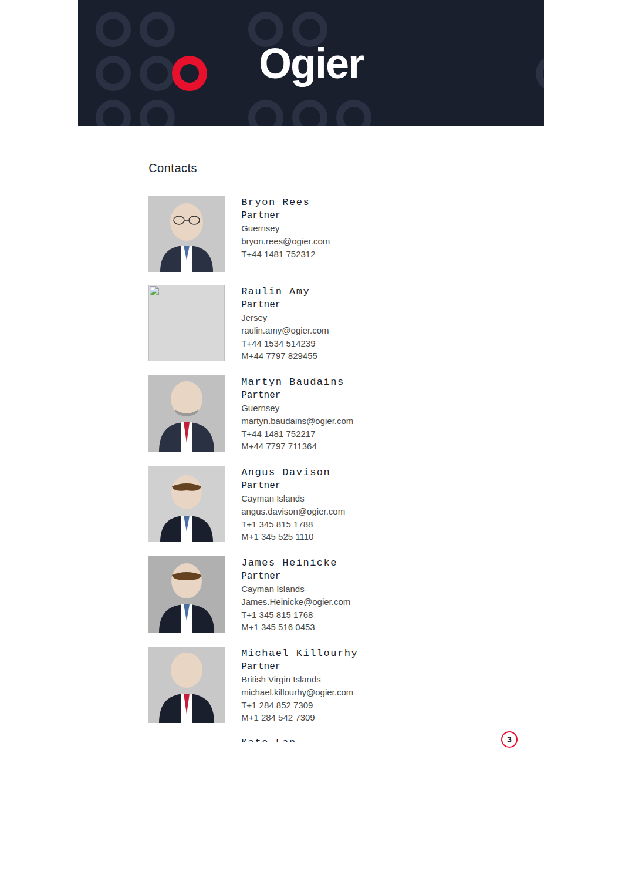Ogier
Contacts
Bryon Rees
Partner
Guernsey
bryon.rees@ogier.com
T+44 1481 752312
Raulin Amy
Partner
Jersey
raulin.amy@ogier.com
T+44 1534 514239
M+44 7797 829455
Martyn Baudains
Partner
Guernsey
martyn.baudains@ogier.com
T+44 1481 752217
M+44 7797 711364
Angus Davison
Partner
Cayman Islands
angus.davison@ogier.com
T+1 345 815 1788
M+1 345 525 1110
James Heinicke
Partner
Cayman Islands
James.Heinicke@ogier.com
T+1 345 815 1768
M+1 345 516 0453
Michael Killourhy
Partner
British Virgin Islands
michael.killourhy@ogier.com
T+1 284 852 7309
M+1 284 542 7309
Kate Lan
3